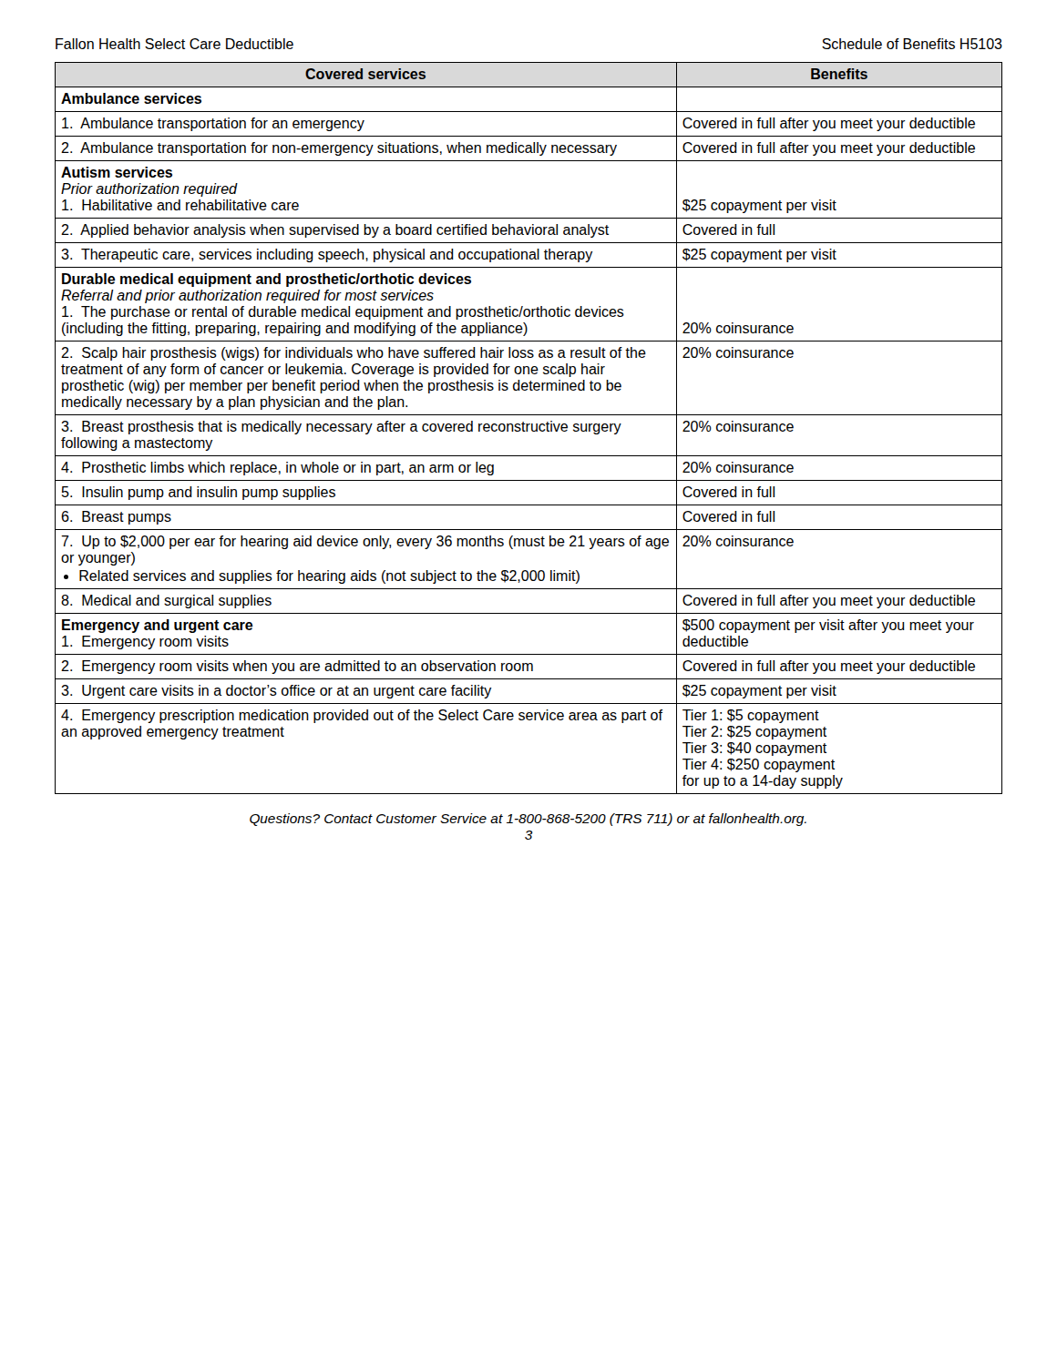Fallon Health Select Care Deductible
Schedule of Benefits H5103
| Covered services | Benefits |
| --- | --- |
| Ambulance services | |
| 1. Ambulance transportation for an emergency | Covered in full after you meet your deductible |
| 2. Ambulance transportation for non-emergency situations, when medically necessary | Covered in full after you meet your deductible |
| Autism services Prior authorization required 1. Habilitative and rehabilitative care | $25 copayment per visit |
| 2. Applied behavior analysis when supervised by a board certified behavioral analyst | Covered in full |
| 3. Therapeutic care, services including speech, physical and occupational therapy | $25 copayment per visit |
| Durable medical equipment and prosthetic/orthotic devices Referral and prior authorization required for most services 1. The purchase or rental of durable medical equipment and prosthetic/orthotic devices (including the fitting, preparing, repairing and modifying of the appliance) | 20% coinsurance |
| 2. Scalp hair prosthesis (wigs) for individuals who have suffered hair loss as a result of the treatment of any form of cancer or leukemia. Coverage is provided for one scalp hair prosthetic (wig) per member per benefit period when the prosthesis is determined to be medically necessary by a plan physician and the plan. | 20% coinsurance |
| 3. Breast prosthesis that is medically necessary after a covered reconstructive surgery following a mastectomy | 20% coinsurance |
| 4. Prosthetic limbs which replace, in whole or in part, an arm or leg | 20% coinsurance |
| 5. Insulin pump and insulin pump supplies | Covered in full |
| 6. Breast pumps | Covered in full |
| 7. Up to $2,000 per ear for hearing aid device only, every 36 months (must be 21 years of age or younger) Related services and supplies for hearing aids (not subject to the $2,000 limit) | 20% coinsurance |
| 8. Medical and surgical supplies | Covered in full after you meet your deductible |
| Emergency and urgent care 1. Emergency room visits | $500 copayment per visit after you meet your deductible |
| 2. Emergency room visits when you are admitted to an observation room | Covered in full after you meet your deductible |
| 3. Urgent care visits in a doctor’s office or at an urgent care facility | $25 copayment per visit |
| 4. Emergency prescription medication provided out of the Select Care service area as part of an approved emergency treatment | Tier 1: $5 copayment Tier 2: $25 copayment Tier 3: $40 copayment Tier 4: $250 copayment for up to a 14-day supply |
Questions? Contact Customer Service at 1-800-868-5200 (TRS 711) or at fallonhealth.org.
3